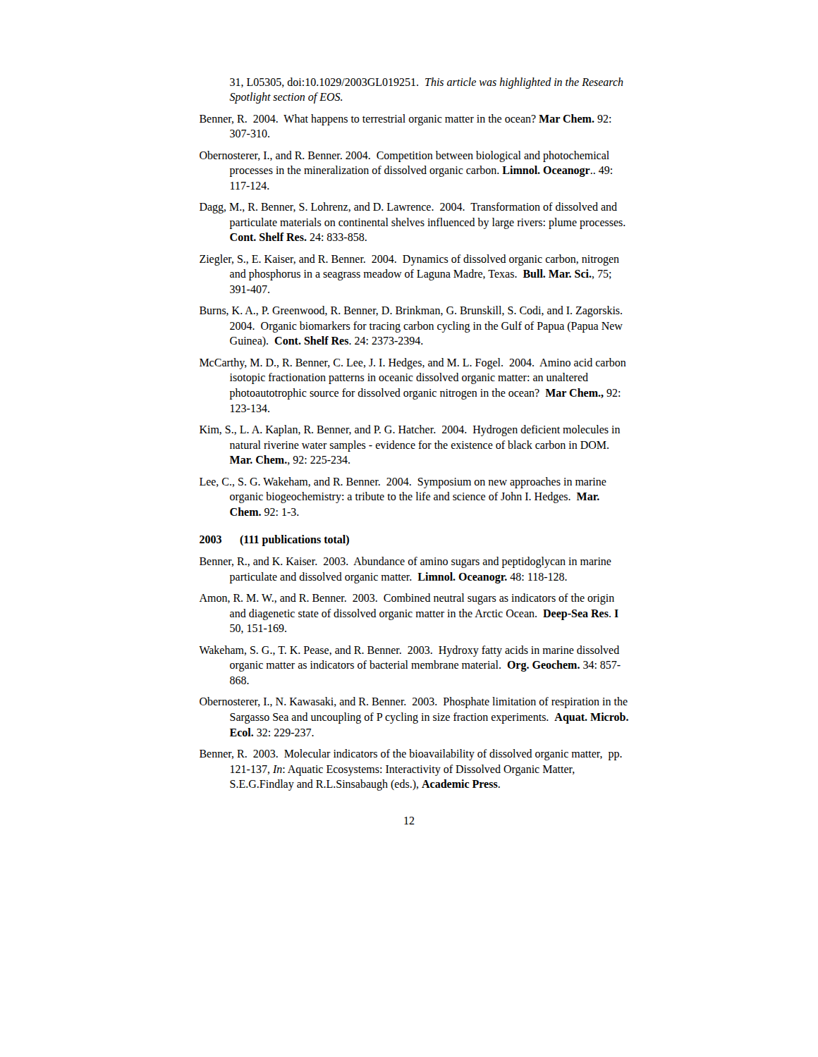31, L05305, doi:10.1029/2003GL019251. This article was highlighted in the Research Spotlight section of EOS.
Benner, R. 2004. What happens to terrestrial organic matter in the ocean? Mar Chem. 92: 307-310.
Obernosterer, I., and R. Benner. 2004. Competition between biological and photochemical processes in the mineralization of dissolved organic carbon. Limnol. Oceanogr.. 49: 117-124.
Dagg, M., R. Benner, S. Lohrenz, and D. Lawrence. 2004. Transformation of dissolved and particulate materials on continental shelves influenced by large rivers: plume processes. Cont. Shelf Res. 24: 833-858.
Ziegler, S., E. Kaiser, and R. Benner. 2004. Dynamics of dissolved organic carbon, nitrogen and phosphorus in a seagrass meadow of Laguna Madre, Texas. Bull. Mar. Sci., 75; 391-407.
Burns, K. A., P. Greenwood, R. Benner, D. Brinkman, G. Brunskill, S. Codi, and I. Zagorskis. 2004. Organic biomarkers for tracing carbon cycling in the Gulf of Papua (Papua New Guinea). Cont. Shelf Res. 24: 2373-2394.
McCarthy, M. D., R. Benner, C. Lee, J. I. Hedges, and M. L. Fogel. 2004. Amino acid carbon isotopic fractionation patterns in oceanic dissolved organic matter: an unaltered photoautotrophic source for dissolved organic nitrogen in the ocean? Mar Chem., 92: 123-134.
Kim, S., L. A. Kaplan, R. Benner, and P. G. Hatcher. 2004. Hydrogen deficient molecules in natural riverine water samples - evidence for the existence of black carbon in DOM. Mar. Chem., 92: 225-234.
Lee, C., S. G. Wakeham, and R. Benner. 2004. Symposium on new approaches in marine organic biogeochemistry: a tribute to the life and science of John I. Hedges. Mar. Chem. 92: 1-3.
2003(111 publications total)
Benner, R., and K. Kaiser. 2003. Abundance of amino sugars and peptidoglycan in marine particulate and dissolved organic matter. Limnol. Oceanogr. 48: 118-128.
Amon, R. M. W., and R. Benner. 2003. Combined neutral sugars as indicators of the origin and diagenetic state of dissolved organic matter in the Arctic Ocean. Deep-Sea Res. I 50, 151-169.
Wakeham, S. G., T. K. Pease, and R. Benner. 2003. Hydroxy fatty acids in marine dissolved organic matter as indicators of bacterial membrane material. Org. Geochem. 34: 857-868.
Obernosterer, I., N. Kawasaki, and R. Benner. 2003. Phosphate limitation of respiration in the Sargasso Sea and uncoupling of P cycling in size fraction experiments. Aquat. Microb. Ecol. 32: 229-237.
Benner, R. 2003. Molecular indicators of the bioavailability of dissolved organic matter, pp. 121-137, In: Aquatic Ecosystems: Interactivity of Dissolved Organic Matter, S.E.G.Findlay and R.L.Sinsabaugh (eds.), Academic Press.
12